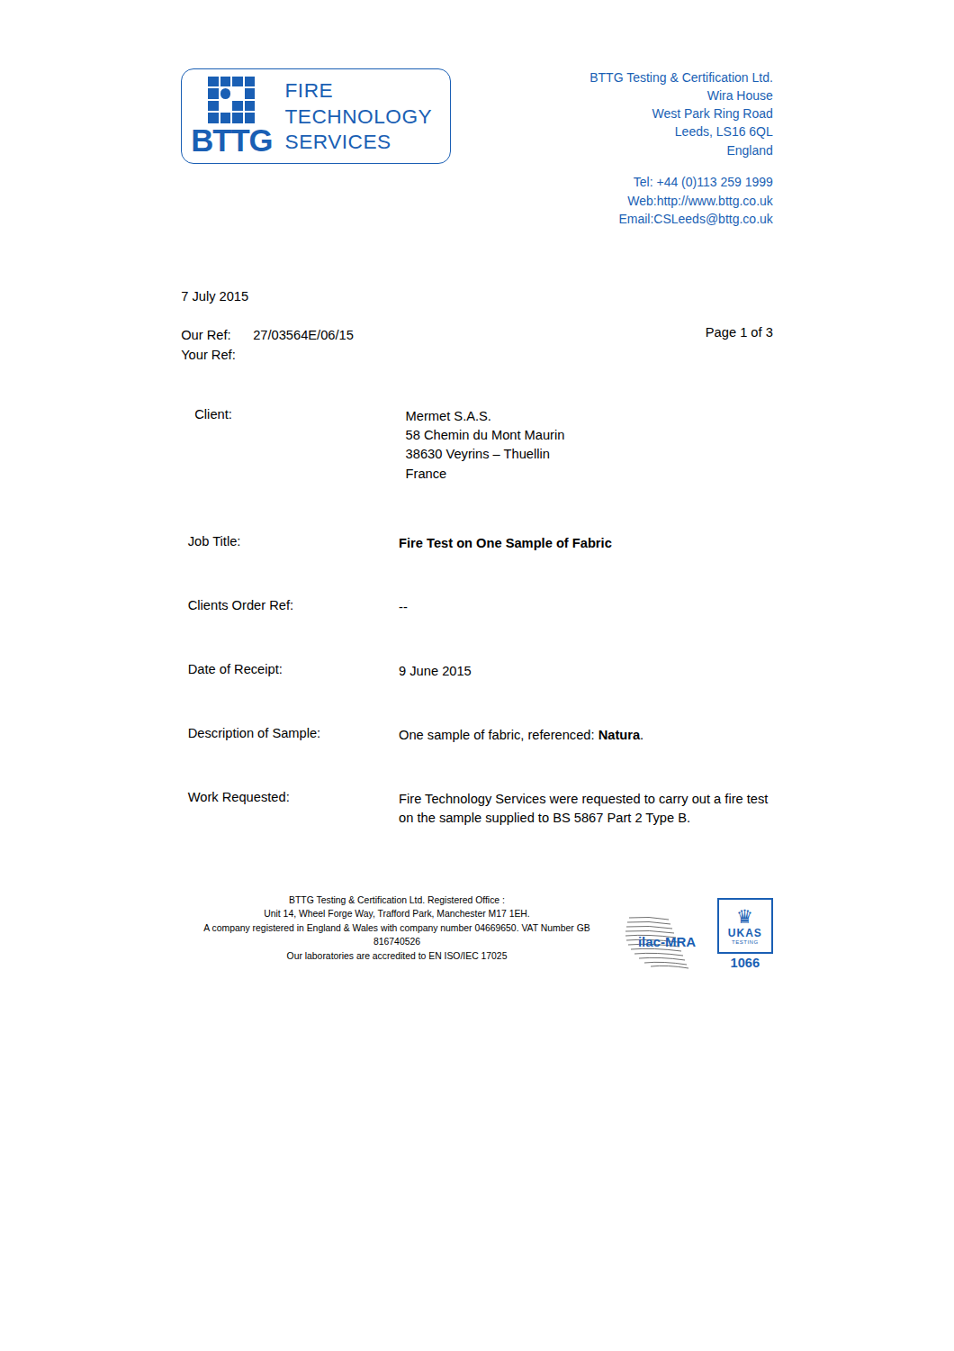BTTG
FIRE
TECHNOLOGY
SERVICES
BTTG Testing & Certification Ltd.
Wira House
West Park Ring Road
Leeds, LS16 6QL
England
Tel: +44 (0)113 259 1999
Web:http://www.bttg.co.uk
Email:CSLeeds@bttg.co.uk
7 July 2015
Our Ref: 27/03564E/06/15
Your Ref:
Page 1 of 3
Client:
Mermet S.A.S.
58 Chemin du Mont Maurin
38630 Veyrins – Thuellin
France
Job Title:
Fire Test on One Sample of Fabric
Clients Order Ref:
--
Date of Receipt:
9 June 2015
Description of Sample:
One sample of fabric, referenced: Natura.
Work Requested:
Fire Technology Services were requested to carry out a fire test on the sample supplied to BS 5867 Part 2 Type B.
BTTG Testing & Certification Ltd. Registered Office :
Unit 14, Wheel Forge Way, Trafford Park, Manchester M17 1EH.
A company registered in England & Wales with company number 04669650. VAT Number GB 816740526
Our laboratories are accredited to EN ISO/IEC 17025
ilac-MRA
♛
UKAS
TESTING
1066